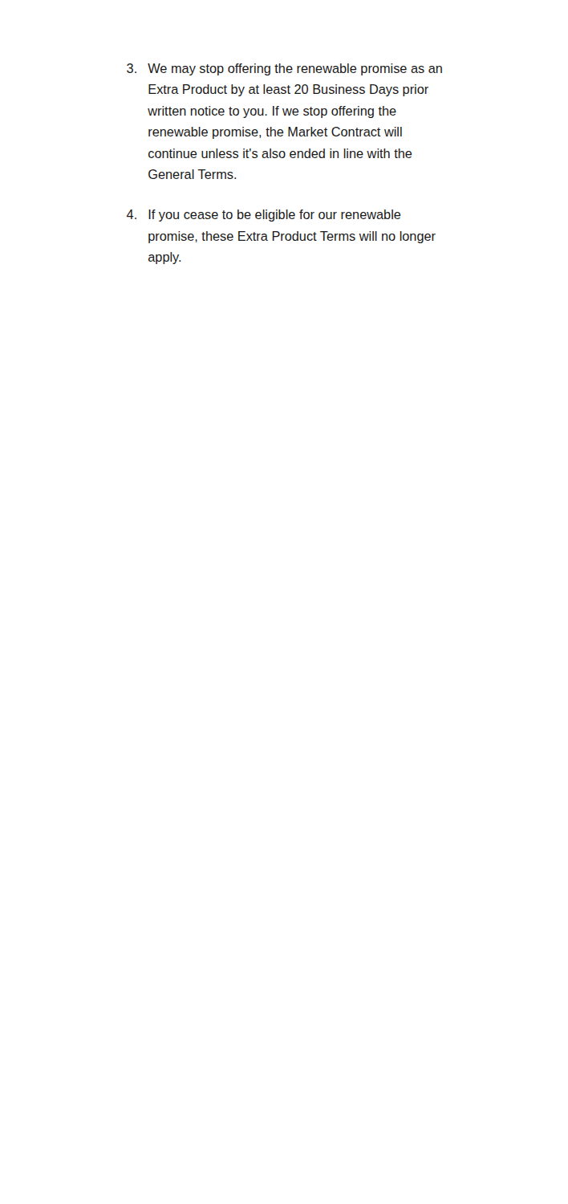3. We may stop offering the renewable promise as an Extra Product by at least 20 Business Days prior written notice to you. If we stop offering the renewable promise, the Market Contract will continue unless it's also ended in line with the General Terms.
4. If you cease to be eligible for our renewable promise, these Extra Product Terms will no longer apply.